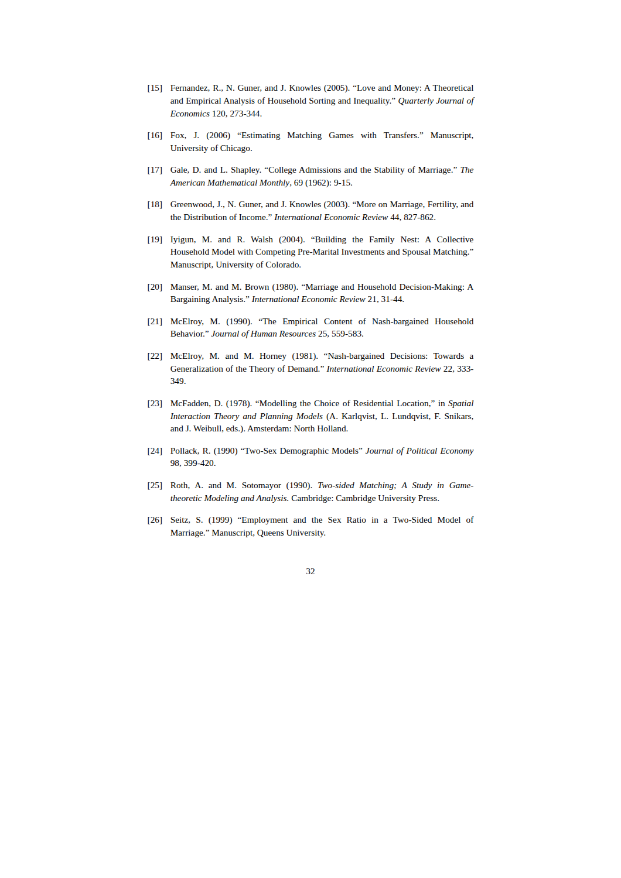[15] Fernandez, R., N. Guner, and J. Knowles (2005). “Love and Money: A Theoretical and Empirical Analysis of Household Sorting and Inequality.” Quarterly Journal of Economics 120, 273-344.
[16] Fox, J. (2006) “Estimating Matching Games with Transfers.” Manuscript, University of Chicago.
[17] Gale, D. and L. Shapley. “College Admissions and the Stability of Marriage.” The American Mathematical Monthly, 69 (1962): 9-15.
[18] Greenwood, J., N. Guner, and J. Knowles (2003). “More on Marriage, Fertility, and the Distribution of Income.” International Economic Review 44, 827-862.
[19] Iyigun, M. and R. Walsh (2004). “Building the Family Nest: A Collective Household Model with Competing Pre-Marital Investments and Spousal Matching.” Manuscript, University of Colorado.
[20] Manser, M. and M. Brown (1980). “Marriage and Household Decision-Making: A Bargaining Analysis.” International Economic Review 21, 31-44.
[21] McElroy, M. (1990). “The Empirical Content of Nash-bargained Household Behavior.” Journal of Human Resources 25, 559-583.
[22] McElroy, M. and M. Horney (1981). “Nash-bargained Decisions: Towards a Generalization of the Theory of Demand.” International Economic Review 22, 333-349.
[23] McFadden, D. (1978). “Modelling the Choice of Residential Location,” in Spatial Interaction Theory and Planning Models (A. Karlqvist, L. Lundqvist, F. Snikars, and J. Weibull, eds.). Amsterdam: North Holland.
[24] Pollack, R. (1990) “Two-Sex Demographic Models” Journal of Political Economy 98, 399-420.
[25] Roth, A. and M. Sotomayor (1990). Two-sided Matching; A Study in Game-theoretic Modeling and Analysis. Cambridge: Cambridge University Press.
[26] Seitz, S. (1999) “Employment and the Sex Ratio in a Two-Sided Model of Marriage.” Manuscript, Queens University.
32